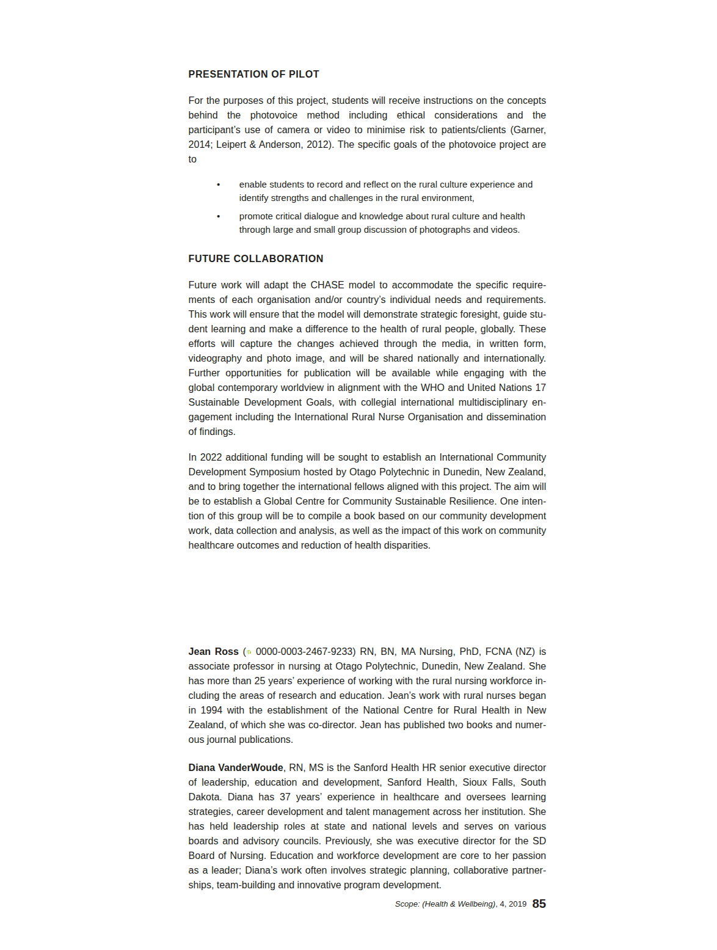Presentation of Pilot
For the purposes of this project, students will receive instructions on the concepts behind the photovoice method including ethical considerations and the participant’s use of camera or video to minimise risk to patients/clients (Garner, 2014; Leipert & Anderson, 2012). The specific goals of the photovoice project are to
enable students to record and reflect on the rural culture experience and identify strengths and challenges in the rural environment,
promote critical dialogue and knowledge about rural culture and health through large and small group discussion of photographs and videos.
Future Collaboration
Future work will adapt the CHASE model to accommodate the specific requirements of each organisation and/or country’s individual needs and requirements. This work will ensure that the model will demonstrate strategic foresight, guide student learning and make a difference to the health of rural people, globally. These efforts will capture the changes achieved through the media, in written form, videography and photo image, and will be shared nationally and internationally. Further opportunities for publication will be available while engaging with the global contemporary worldview in alignment with the WHO and United Nations 17 Sustainable Development Goals, with collegial international multidisciplinary engagement including the International Rural Nurse Organisation and dissemination of findings.
In 2022 additional funding will be sought to establish an International Community Development Symposium hosted by Otago Polytechnic in Dunedin, New Zealand, and to bring together the international fellows aligned with this project. The aim will be to establish a Global Centre for Community Sustainable Resilience. One intention of this group will be to compile a book based on our community development work, data collection and analysis, as well as the impact of this work on community healthcare outcomes and reduction of health disparities.
Jean Ross (iD 0000-0003-2467-9233) RN, BN, MA Nursing, PhD, FCNA (NZ) is associate professor in nursing at Otago Polytechnic, Dunedin, New Zealand. She has more than 25 years’ experience of working with the rural nursing workforce including the areas of research and education. Jean’s work with rural nurses began in 1994 with the establishment of the National Centre for Rural Health in New Zealand, of which she was co-director. Jean has published two books and numerous journal publications.
Diana VanderWoude, RN, MS is the Sanford Health HR senior executive director of leadership, education and development, Sanford Health, Sioux Falls, South Dakota. Diana has 37 years’ experience in healthcare and oversees learning strategies, career development and talent management across her institution. She has held leadership roles at state and national levels and serves on various boards and advisory councils. Previously, she was executive director for the SD Board of Nursing. Education and workforce development are core to her passion as a leader; Diana’s work often involves strategic planning, collaborative partnerships, team-building and innovative program development.
Scope: (Health & Wellbeing), 4, 201985